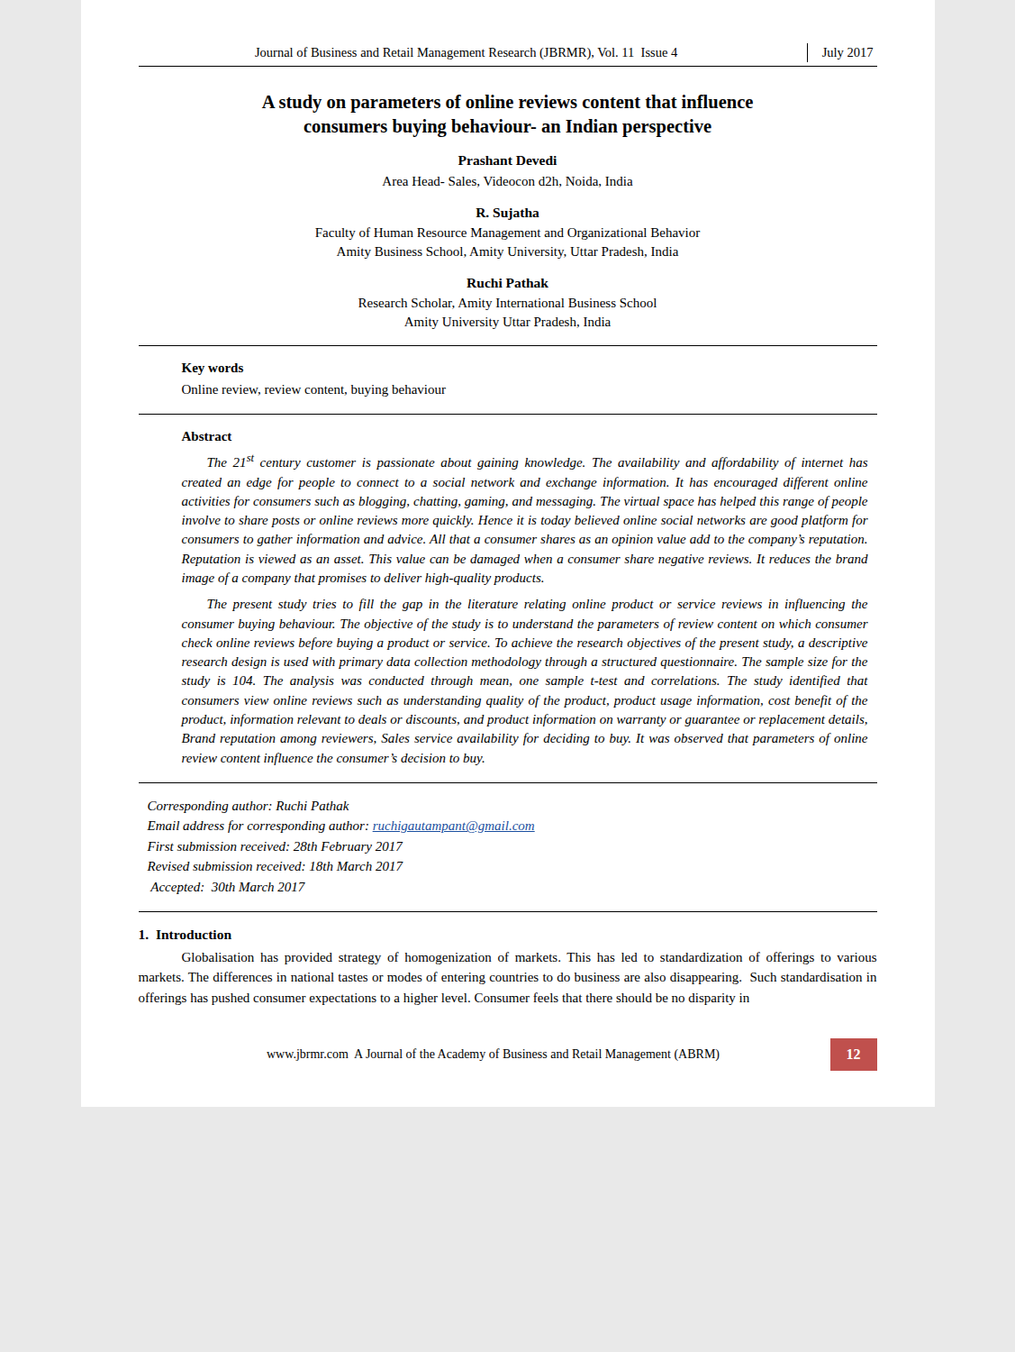Journal of Business and Retail Management Research (JBRMR), Vol. 11 Issue 4
July 2017
A study on parameters of online reviews content that influence
consumers buying behaviour- an Indian perspective
Prashant Devedi
Area Head- Sales, Videocon d2h, Noida, India
R. Sujatha
Faculty of Human Resource Management and Organizational Behavior
Amity Business School, Amity University, Uttar Pradesh, India
Ruchi Pathak
Research Scholar, Amity International Business School
Amity University Uttar Pradesh, India
Key words
Online review, review content, buying behaviour
Abstract
The 21st century customer is passionate about gaining knowledge. The availability and affordability of internet has created an edge for people to connect to a social network and exchange information. It has encouraged different online activities for consumers such as blogging, chatting, gaming, and messaging. The virtual space has helped this range of people involve to share posts or online reviews more quickly. Hence it is today believed online social networks are good platform for consumers to gather information and advice. All that a consumer shares as an opinion value add to the company’s reputation. Reputation is viewed as an asset. This value can be damaged when a consumer share negative reviews. It reduces the brand image of a company that promises to deliver high-quality products.
The present study tries to fill the gap in the literature relating online product or service reviews in influencing the consumer buying behaviour. The objective of the study is to understand the parameters of review content on which consumer check online reviews before buying a product or service. To achieve the research objectives of the present study, a descriptive research design is used with primary data collection methodology through a structured questionnaire. The sample size for the study is 104. The analysis was conducted through mean, one sample t-test and correlations. The study identified that consumers view online reviews such as understanding quality of the product, product usage information, cost benefit of the product, information relevant to deals or discounts, and product information on warranty or guarantee or replacement details, Brand reputation among reviewers, Sales service availability for deciding to buy. It was observed that parameters of online review content influence the consumer’s decision to buy.
Corresponding author: Ruchi Pathak
Email address for corresponding author: ruchigautampant@gmail.com
First submission received: 28th February 2017
Revised submission received: 18th March 2017
Accepted: 30th March 2017
1. Introduction
Globalisation has provided strategy of homogenization of markets. This has led to standardization of offerings to various markets. The differences in national tastes or modes of entering countries to do business are also disappearing. Such standardisation in offerings has pushed consumer expectations to a higher level. Consumer feels that there should be no disparity in
www.jbrmr.com A Journal of the Academy of Business and Retail Management (ABRM)
12